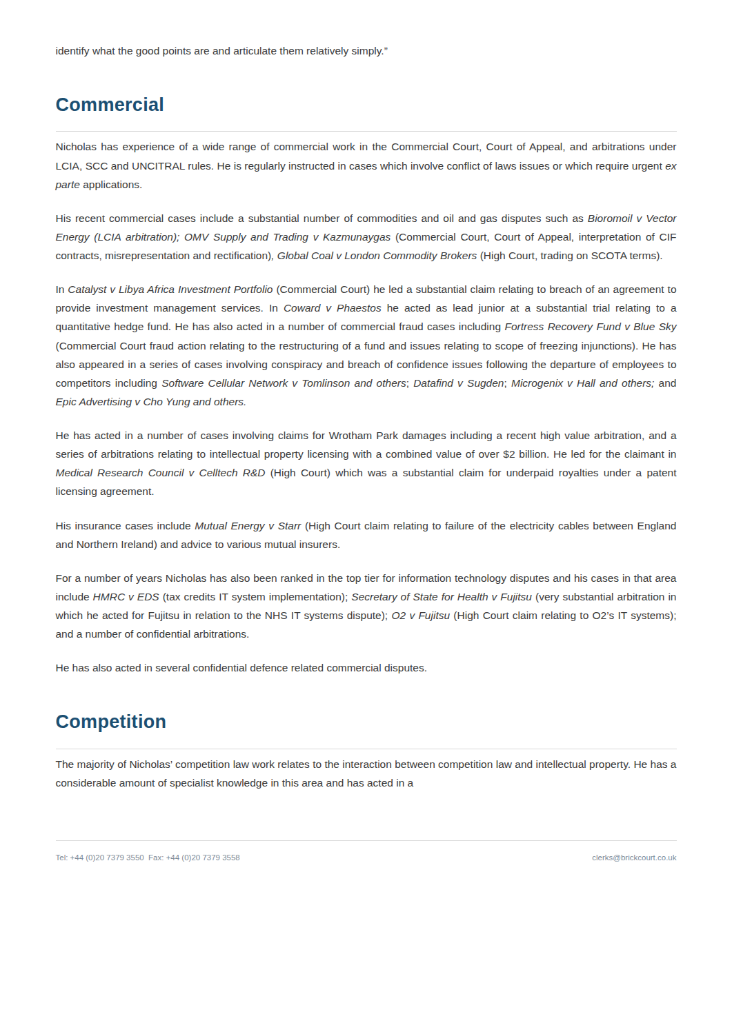identify what the good points are and articulate them relatively simply.”
Commercial
Nicholas has experience of a wide range of commercial work in the Commercial Court, Court of Appeal, and arbitrations under LCIA, SCC and UNCITRAL rules. He is regularly instructed in cases which involve conflict of laws issues or which require urgent ex parte applications.
His recent commercial cases include a substantial number of commodities and oil and gas disputes such as Bioromoil v Vector Energy (LCIA arbitration); OMV Supply and Trading v Kazmunaygas (Commercial Court, Court of Appeal, interpretation of CIF contracts, misrepresentation and rectification), Global Coal v London Commodity Brokers (High Court, trading on SCOTA terms).
In Catalyst v Libya Africa Investment Portfolio (Commercial Court) he led a substantial claim relating to breach of an agreement to provide investment management services. In Coward v Phaestos he acted as lead junior at a substantial trial relating to a quantitative hedge fund. He has also acted in a number of commercial fraud cases including Fortress Recovery Fund v Blue Sky (Commercial Court fraud action relating to the restructuring of a fund and issues relating to scope of freezing injunctions). He has also appeared in a series of cases involving conspiracy and breach of confidence issues following the departure of employees to competitors including Software Cellular Network v Tomlinson and others; Datafind v Sugden; Microgenix v Hall and others; and Epic Advertising v Cho Yung and others.
He has acted in a number of cases involving claims for Wrotham Park damages including a recent high value arbitration, and a series of arbitrations relating to intellectual property licensing with a combined value of over $2 billion. He led for the claimant in Medical Research Council v Celltech R&D (High Court) which was a substantial claim for underpaid royalties under a patent licensing agreement.
His insurance cases include Mutual Energy v Starr (High Court claim relating to failure of the electricity cables between England and Northern Ireland) and advice to various mutual insurers.
For a number of years Nicholas has also been ranked in the top tier for information technology disputes and his cases in that area include HMRC v EDS (tax credits IT system implementation); Secretary of State for Health v Fujitsu (very substantial arbitration in which he acted for Fujitsu in relation to the NHS IT systems dispute); O2 v Fujitsu (High Court claim relating to O2’s IT systems); and a number of confidential arbitrations.
He has also acted in several confidential defence related commercial disputes.
Competition
The majority of Nicholas’ competition law work relates to the interaction between competition law and intellectual property. He has a considerable amount of specialist knowledge in this area and has acted in a
Tel: +44 (0)20 7379 3550 Fax: +44 (0)20 7379 3558 clerks@brickcourt.co.uk